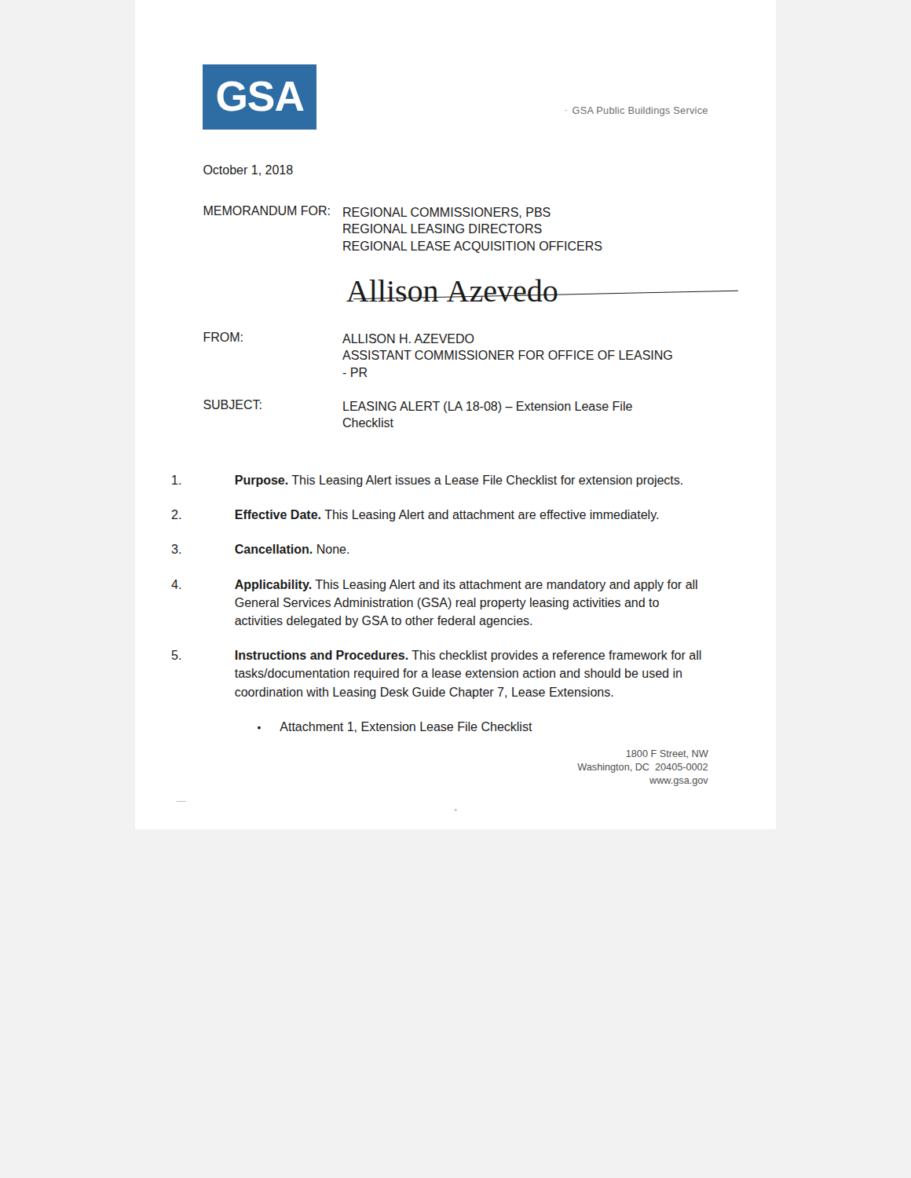GSA
·GSA Public Buildings Service
October 1, 2018
| MEMORANDUM FOR: | REGIONAL COMMISSIONERS, PBS REGIONAL LEASING DIRECTORS REGIONAL LEASE ACQUISITION OFFICERS |
| | Allison Azevedo |
| FROM: | ALLISON H. AZEVEDO ASSISTANT COMMISSIONER FOR OFFICE OF LEASING - PR |
| SUBJECT: | LEASING ALERT (LA 18-08) – Extension Lease File Checklist |
1. Purpose. This Leasing Alert issues a Lease File Checklist for extension projects.
2. Effective Date. This Leasing Alert and attachment are effective immediately.
3. Cancellation. None.
4. Applicability. This Leasing Alert and its attachment are mandatory and apply for all General Services Administration (GSA) real property leasing activities and to activities delegated by GSA to other federal agencies.
5. Instructions and Procedures. This checklist provides a reference framework for all tasks/documentation required for a lease extension action and should be used in coordination with Leasing Desk Guide Chapter 7, Lease Extensions.
Attachment 1, Extension Lease File Checklist
1800 F Street, NW
Washington, DC 20405-0002
www.gsa.gov
—
•